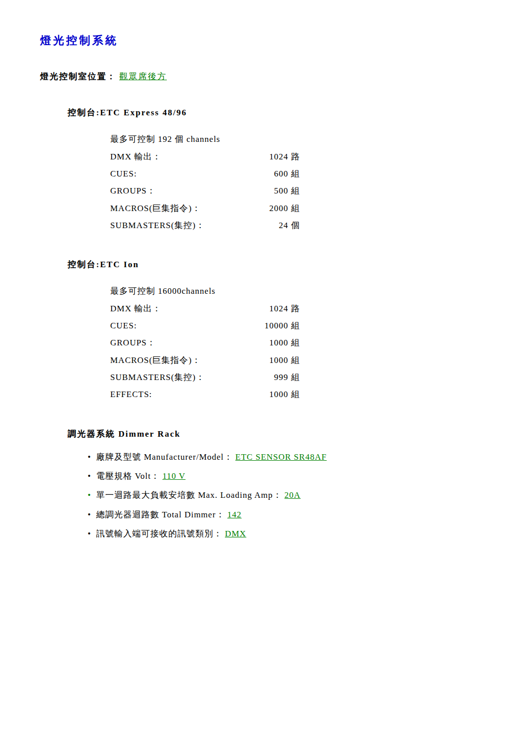燈光控制系統
燈光控制室位置：觀眾席後方
控制台:ETC Express 48/96
| 最多可控制 192 個 channels |
| DMX 輸出： | 1024 路 |
| CUES: | 600 組 |
| GROUPS： | 500 組 |
| MACROS(巨集指令)： | 2000 組 |
| SUBMASTERS(集控)： | 24 個 |
控制台:ETC Ion
| 最多可控制 16000channels |
| DMX 輸出： | 1024 路 |
| CUES: | 10000 組 |
| GROUPS： | 1000 組 |
| MACROS(巨集指令)： | 1000 組 |
| SUBMASTERS(集控)： | 999 組 |
| EFFECTS: | 1000 組 |
調光器系統 Dimmer Rack
廠牌及型號 Manufacturer/Model：ETC SENSOR SR48AF
電壓規格 Volt：110 V
單一迴路最大負載安培數 Max. Loading Amp：20A
總調光器迴路數 Total Dimmer：142
訊號輸入端可接收的訊號類別：DMX